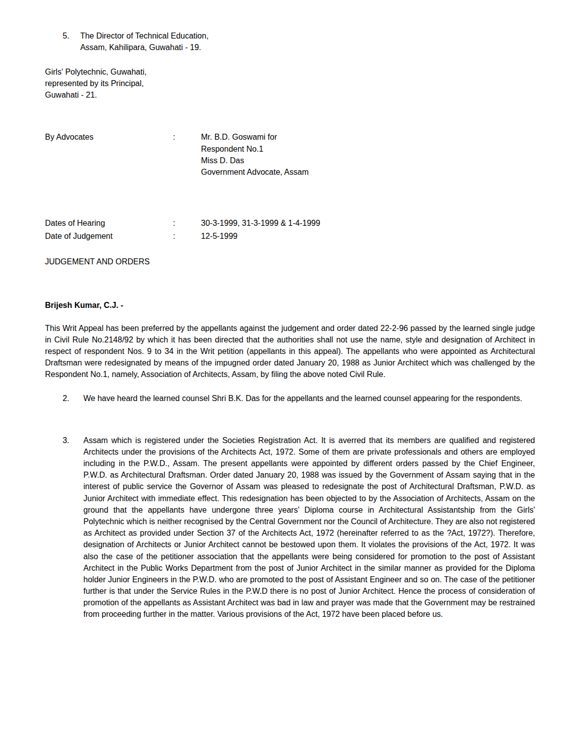5. The Director of Technical Education,
Assam, Kahilipara, Guwahati - 19.
Girls' Polytechnic, Guwahati,
represented by its Principal,
Guwahati - 21.
| By Advocates | : | Mr. B.D. Goswami for Respondent No.1 Miss D. Das Government Advocate, Assam |
| Dates of Hearing | : | 30-3-1999, 31-3-1999 & 1-4-1999 |
| Date of Judgement | : | 12-5-1999 |
JUDGEMENT AND ORDERS
Brijesh Kumar, C.J. -
This Writ Appeal has been preferred by the appellants against the judgement and order dated 22-2-96 passed by the learned single judge in Civil Rule No.2148/92 by which it has been directed that the authorities shall not use the name, style and designation of Architect in respect of respondent Nos. 9 to 34 in the Writ petition (appellants in this appeal). The appellants who were appointed as Architectural Draftsman were redesignated by means of the impugned order dated January 20, 1988 as Junior Architect which was challenged by the Respondent No.1, namely, Association of Architects, Assam, by filing the above noted Civil Rule.
2. We have heard the learned counsel Shri B.K. Das for the appellants and the learned counsel appearing for the respondents.
3. Assam which is registered under the Societies Registration Act. It is averred that its members are qualified and registered Architects under the provisions of the Architects Act, 1972. Some of them are private professionals and others are employed including in the P.W.D., Assam. The present appellants were appointed by different orders passed by the Chief Engineer, P.W.D. as Architectural Draftsman. Order dated January 20, 1988 was issued by the Government of Assam saying that in the interest of public service the Governor of Assam was pleased to redesignate the post of Architectural Draftsman, P.W.D. as Junior Architect with immediate effect. This redesignation has been objected to by the Association of Architects, Assam on the ground that the appellants have undergone three years' Diploma course in Architectural Assistantship from the Girls' Polytechnic which is neither recognised by the Central Government nor the Council of Architecture. They are also not registered as Architect as provided under Section 37 of the Architects Act, 1972 (hereinafter referred to as the ?Act, 1972?). Therefore, designation of Architects or Junior Architect cannot be bestowed upon them. It violates the provisions of the Act, 1972. It was also the case of the petitioner association that the appellants were being considered for promotion to the post of Assistant Architect in the Public Works Department from the post of Junior Architect in the similar manner as provided for the Diploma holder Junior Engineers in the P.W.D. who are promoted to the post of Assistant Engineer and so on. The case of the petitioner further is that under the Service Rules in the P.W.D there is no post of Junior Architect. Hence the process of consideration of promotion of the appellants as Assistant Architect was bad in law and prayer was made that the Government may be restrained from proceeding further in the matter. Various provisions of the Act, 1972 have been placed before us.